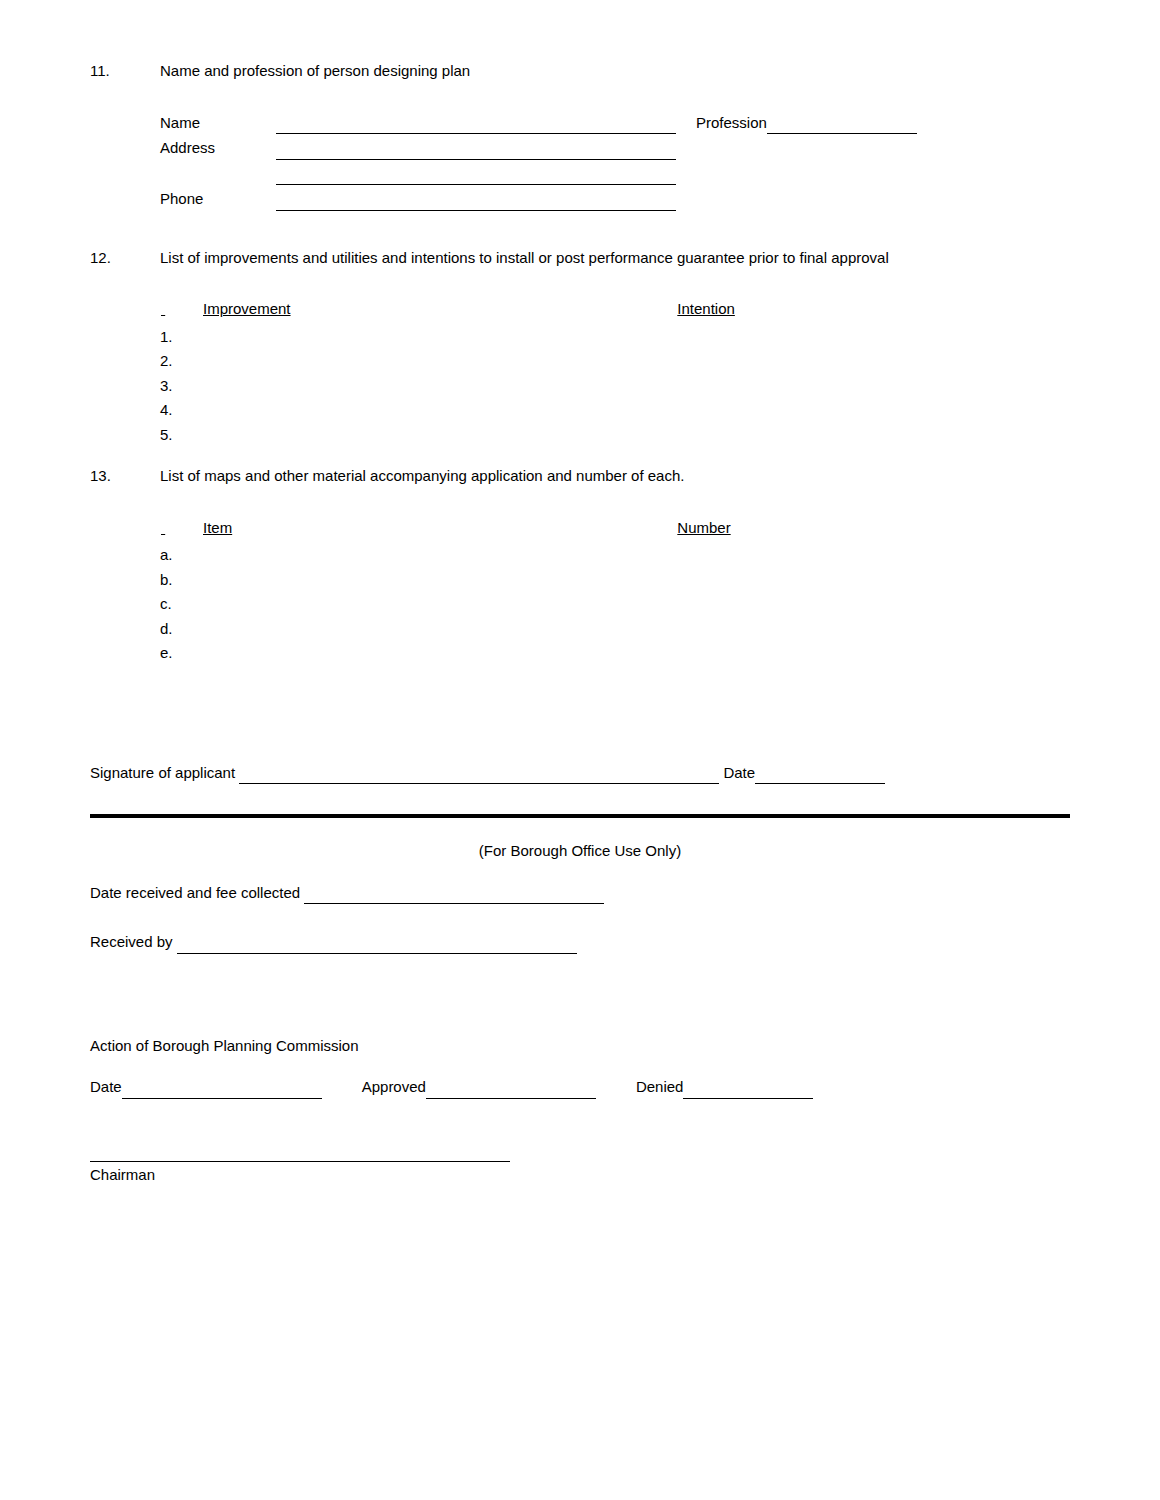11.
Name and profession of person designing plan
| Name | | Profession |
| Address | | |
| Phone | | |
12.
List of improvements and utilities and intentions to install or post performance guarantee prior to final approval
| | Improvement | Intention |
| --- | --- | --- |
| 1. | | |
| 2. | | |
| 3. | | |
| 4. | | |
| 5. | | |
13.
List of maps and other material accompanying application and number of each.
| | Item | Number |
| --- | --- | --- |
| a. | | |
| b. | | |
| c. | | |
| d. | | |
| e. | | |
Signature of applicant Date
(For Borough Office Use Only)
Date received and fee collected
Received by
Action of Borough Planning Commission
Date
Approved
Denied
Chairman